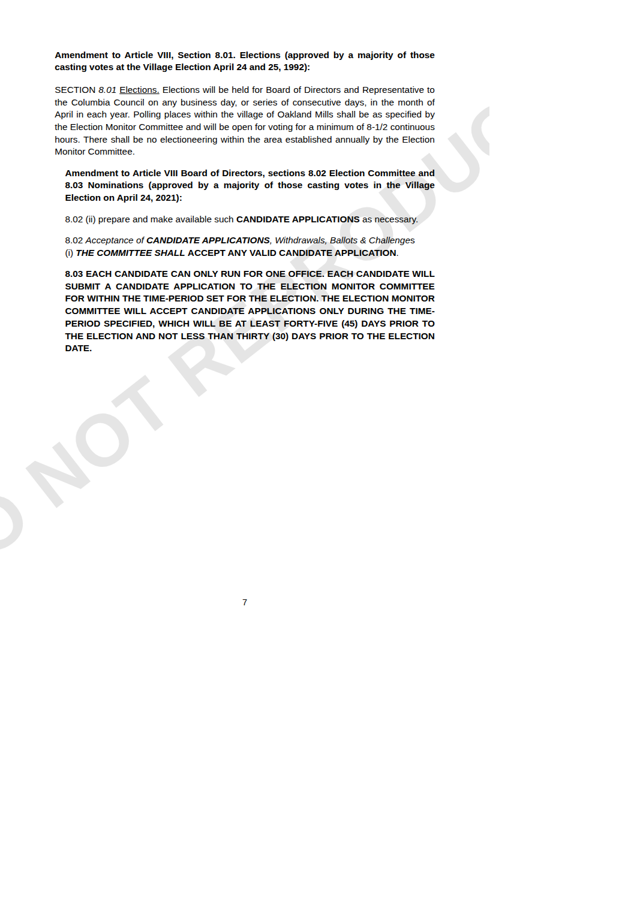DO NOT REPRODUCE
Amendment to Article VIII, Section 8.01. Elections (approved by a majority of those casting votes at the Village Election April 24 and 25, 1992):
SECTION 8.01 Elections. Elections will be held for Board of Directors and Representative to the Columbia Council on any business day, or series of consecutive days, in the month of April in each year. Polling places within the village of Oakland Mills shall be as specified by the Election Monitor Committee and will be open for voting for a minimum of 8-1/2 continuous hours. There shall be no electioneering within the area established annually by the Election Monitor Committee.
Amendment to Article VIII Board of Directors, sections 8.02 Election Committee and 8.03 Nominations (approved by a majority of those casting votes in the Village Election on April 24, 2021):
8.02 (ii) prepare and make available such CANDIDATE APPLICATIONS as necessary.
8.02 Acceptance of CANDIDATE APPLICATIONS, Withdrawals, Ballots & Challenges
(i) THE COMMITTEE SHALL ACCEPT ANY VALID CANDIDATE APPLICATION.
8.03 EACH CANDIDATE CAN ONLY RUN FOR ONE OFFICE. EACH CANDIDATE WILL SUBMIT A CANDIDATE APPLICATION TO THE ELECTION MONITOR COMMITTEE FOR WITHIN THE TIME-PERIOD SET FOR THE ELECTION. THE ELECTION MONITOR COMMITTEE WILL ACCEPT CANDIDATE APPLICATIONS ONLY DURING THE TIME-PERIOD SPECIFIED, WHICH WILL BE AT LEAST FORTY-FIVE (45) DAYS PRIOR TO THE ELECTION AND NOT LESS THAN THIRTY (30) DAYS PRIOR TO THE ELECTION DATE.
7